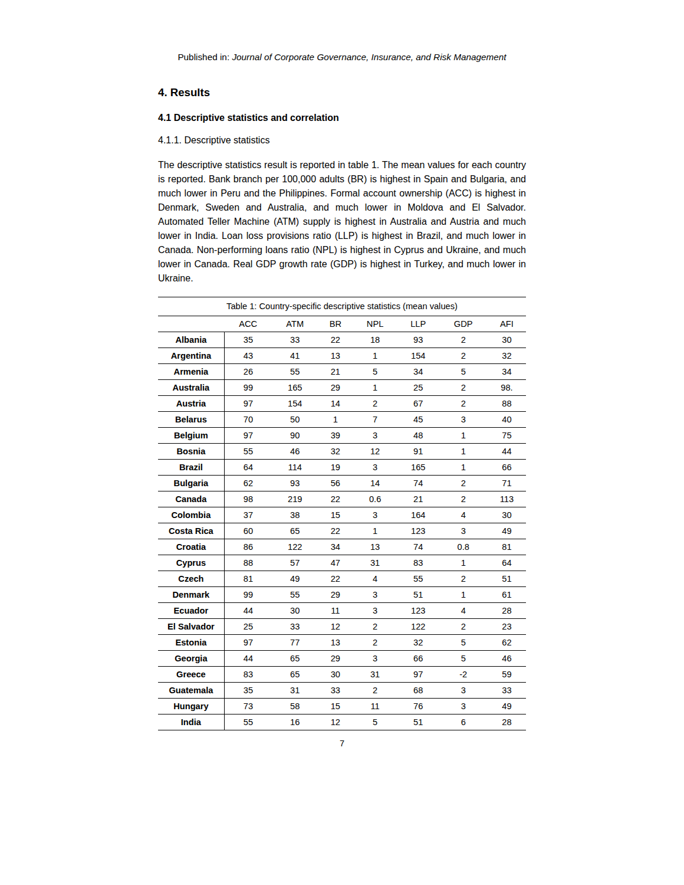Published in: Journal of Corporate Governance, Insurance, and Risk Management
4. Results
4.1 Descriptive statistics and correlation
4.1.1. Descriptive statistics
The descriptive statistics result is reported in table 1. The mean values for each country is reported. Bank branch per 100,000 adults (BR) is highest in Spain and Bulgaria, and much lower in Peru and the Philippines. Formal account ownership (ACC) is highest in Denmark, Sweden and Australia, and much lower in Moldova and El Salvador. Automated Teller Machine (ATM) supply is highest in Australia and Austria and much lower in India. Loan loss provisions ratio (LLP) is highest in Brazil, and much lower in Canada. Non-performing loans ratio (NPL) is highest in Cyprus and Ukraine, and much lower in Canada. Real GDP growth rate (GDP) is highest in Turkey, and much lower in Ukraine.
Table 1: Country-specific descriptive statistics (mean values)
| | ACC | ATM | BR | NPL | LLP | GDP | AFI |
| --- | --- | --- | --- | --- | --- | --- | --- |
| Albania | 35 | 33 | 22 | 18 | 93 | 2 | 30 |
| Argentina | 43 | 41 | 13 | 1 | 154 | 2 | 32 |
| Armenia | 26 | 55 | 21 | 5 | 34 | 5 | 34 |
| Australia | 99 | 165 | 29 | 1 | 25 | 2 | 98. |
| Austria | 97 | 154 | 14 | 2 | 67 | 2 | 88 |
| Belarus | 70 | 50 | 1 | 7 | 45 | 3 | 40 |
| Belgium | 97 | 90 | 39 | 3 | 48 | 1 | 75 |
| Bosnia | 55 | 46 | 32 | 12 | 91 | 1 | 44 |
| Brazil | 64 | 114 | 19 | 3 | 165 | 1 | 66 |
| Bulgaria | 62 | 93 | 56 | 14 | 74 | 2 | 71 |
| Canada | 98 | 219 | 22 | 0.6 | 21 | 2 | 113 |
| Colombia | 37 | 38 | 15 | 3 | 164 | 4 | 30 |
| Costa Rica | 60 | 65 | 22 | 1 | 123 | 3 | 49 |
| Croatia | 86 | 122 | 34 | 13 | 74 | 0.8 | 81 |
| Cyprus | 88 | 57 | 47 | 31 | 83 | 1 | 64 |
| Czech | 81 | 49 | 22 | 4 | 55 | 2 | 51 |
| Denmark | 99 | 55 | 29 | 3 | 51 | 1 | 61 |
| Ecuador | 44 | 30 | 11 | 3 | 123 | 4 | 28 |
| El Salvador | 25 | 33 | 12 | 2 | 122 | 2 | 23 |
| Estonia | 97 | 77 | 13 | 2 | 32 | 5 | 62 |
| Georgia | 44 | 65 | 29 | 3 | 66 | 5 | 46 |
| Greece | 83 | 65 | 30 | 31 | 97 | -2 | 59 |
| Guatemala | 35 | 31 | 33 | 2 | 68 | 3 | 33 |
| Hungary | 73 | 58 | 15 | 11 | 76 | 3 | 49 |
| India | 55 | 16 | 12 | 5 | 51 | 6 | 28 |
7